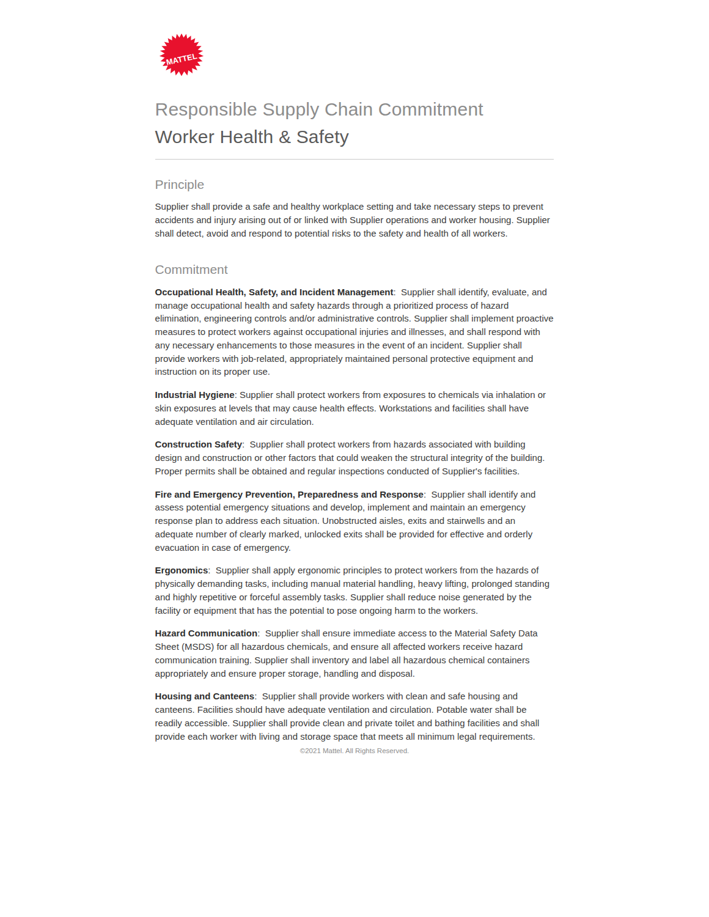MATTEL
Responsible Supply Chain Commitment
Worker Health & Safety
Principle
Supplier shall provide a safe and healthy workplace setting and take necessary steps to prevent accidents and injury arising out of or linked with Supplier operations and worker housing. Supplier shall detect, avoid and respond to potential risks to the safety and health of all workers.
Commitment
Occupational Health, Safety, and Incident Management: Supplier shall identify, evaluate, and manage occupational health and safety hazards through a prioritized process of hazard elimination, engineering controls and/or administrative controls. Supplier shall implement proactive measures to protect workers against occupational injuries and illnesses, and shall respond with any necessary enhancements to those measures in the event of an incident. Supplier shall provide workers with job-related, appropriately maintained personal protective equipment and instruction on its proper use.
Industrial Hygiene: Supplier shall protect workers from exposures to chemicals via inhalation or skin exposures at levels that may cause health effects. Workstations and facilities shall have adequate ventilation and air circulation.
Construction Safety: Supplier shall protect workers from hazards associated with building design and construction or other factors that could weaken the structural integrity of the building. Proper permits shall be obtained and regular inspections conducted of Supplier's facilities.
Fire and Emergency Prevention, Preparedness and Response: Supplier shall identify and assess potential emergency situations and develop, implement and maintain an emergency response plan to address each situation. Unobstructed aisles, exits and stairwells and an adequate number of clearly marked, unlocked exits shall be provided for effective and orderly evacuation in case of emergency.
Ergonomics: Supplier shall apply ergonomic principles to protect workers from the hazards of physically demanding tasks, including manual material handling, heavy lifting, prolonged standing and highly repetitive or forceful assembly tasks. Supplier shall reduce noise generated by the facility or equipment that has the potential to pose ongoing harm to the workers.
Hazard Communication: Supplier shall ensure immediate access to the Material Safety Data Sheet (MSDS) for all hazardous chemicals, and ensure all affected workers receive hazard communication training. Supplier shall inventory and label all hazardous chemical containers appropriately and ensure proper storage, handling and disposal.
Housing and Canteens: Supplier shall provide workers with clean and safe housing and canteens. Facilities should have adequate ventilation and circulation. Potable water shall be readily accessible. Supplier shall provide clean and private toilet and bathing facilities and shall provide each worker with living and storage space that meets all minimum legal requirements.
©2021 Mattel. All Rights Reserved.